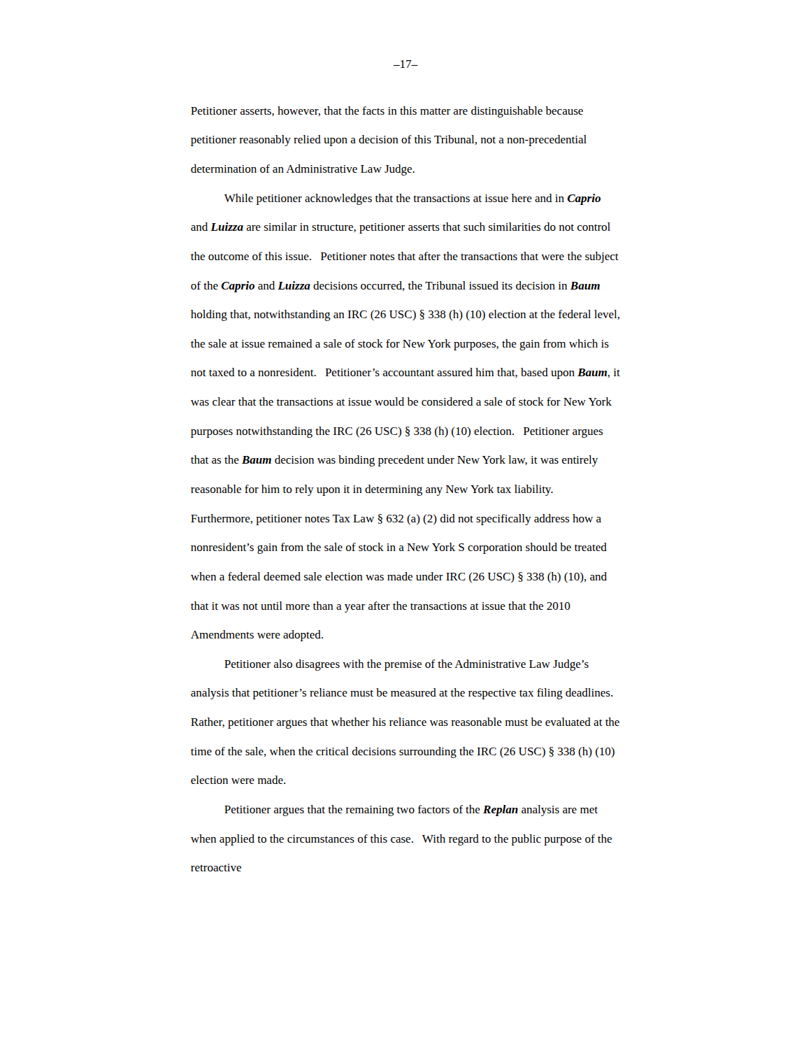–17–
Petitioner asserts, however, that the facts in this matter are distinguishable because petitioner reasonably relied upon a decision of this Tribunal, not a non-precedential determination of an Administrative Law Judge.
While petitioner acknowledges that the transactions at issue here and in Caprio and Luizza are similar in structure, petitioner asserts that such similarities do not control the outcome of this issue. Petitioner notes that after the transactions that were the subject of the Caprio and Luizza decisions occurred, the Tribunal issued its decision in Baum holding that, notwithstanding an IRC (26 USC) § 338 (h) (10) election at the federal level, the sale at issue remained a sale of stock for New York purposes, the gain from which is not taxed to a nonresident. Petitioner’s accountant assured him that, based upon Baum, it was clear that the transactions at issue would be considered a sale of stock for New York purposes notwithstanding the IRC (26 USC) § 338 (h) (10) election. Petitioner argues that as the Baum decision was binding precedent under New York law, it was entirely reasonable for him to rely upon it in determining any New York tax liability. Furthermore, petitioner notes Tax Law § 632 (a) (2) did not specifically address how a nonresident’s gain from the sale of stock in a New York S corporation should be treated when a federal deemed sale election was made under IRC (26 USC) § 338 (h) (10), and that it was not until more than a year after the transactions at issue that the 2010 Amendments were adopted.
Petitioner also disagrees with the premise of the Administrative Law Judge’s analysis that petitioner’s reliance must be measured at the respective tax filing deadlines. Rather, petitioner argues that whether his reliance was reasonable must be evaluated at the time of the sale, when the critical decisions surrounding the IRC (26 USC) § 338 (h) (10) election were made.
Petitioner argues that the remaining two factors of the Replan analysis are met when applied to the circumstances of this case. With regard to the public purpose of the retroactive